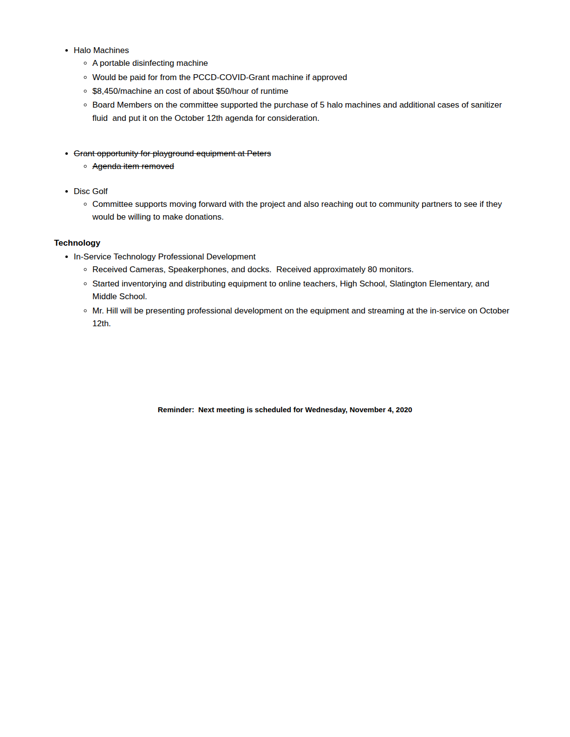Halo Machines
A portable disinfecting machine
Would be paid for from the PCCD-COVID-Grant machine if approved
$8,450/machine an cost of about $50/hour of runtime
Board Members on the committee supported the purchase of 5 halo machines and additional cases of sanitizer fluid and put it on the October 12th agenda for consideration.
Grant opportunity for playground equipment at Peters
Agenda item removed
Disc Golf
Committee supports moving forward with the project and also reaching out to community partners to see if they would be willing to make donations.
Technology
In-Service Technology Professional Development
Received Cameras, Speakerphones, and docks. Received approximately 80 monitors.
Started inventorying and distributing equipment to online teachers, High School, Slatington Elementary, and Middle School.
Mr. Hill will be presenting professional development on the equipment and streaming at the in-service on October 12th.
Reminder: Next meeting is scheduled for Wednesday, November 4, 2020